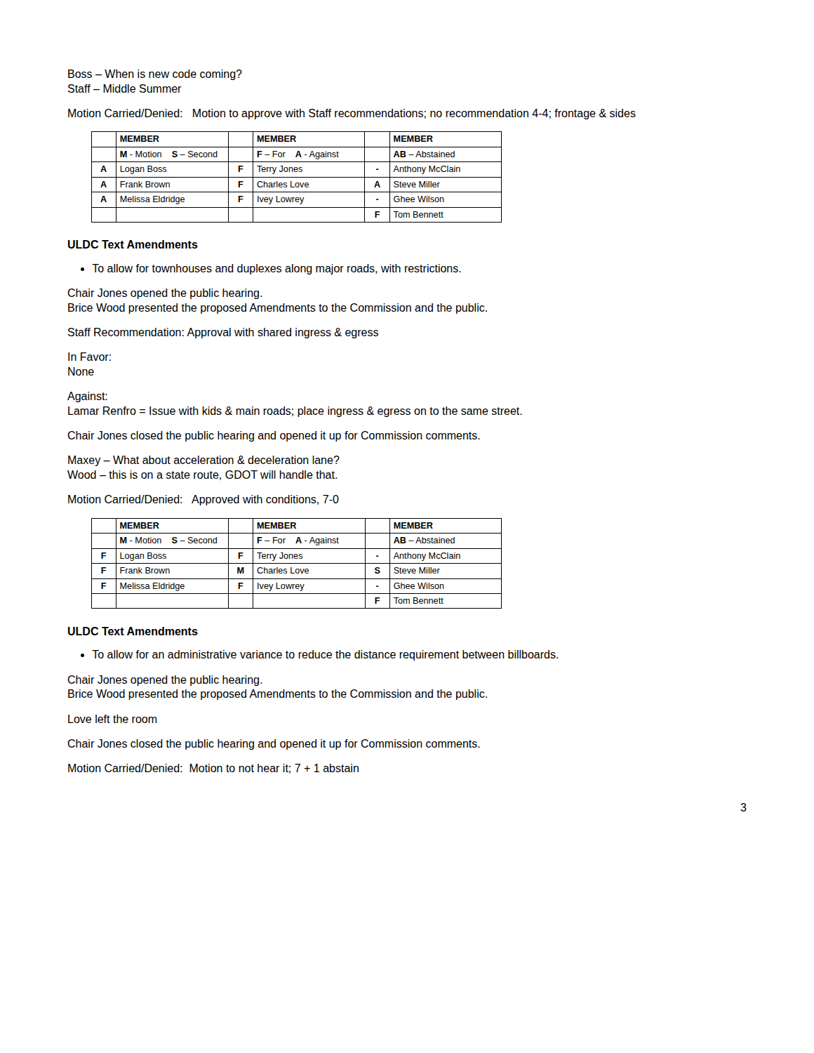Boss – When is new code coming?
Staff – Middle Summer
Motion Carried/Denied: Motion to approve with Staff recommendations; no recommendation 4-4; frontage & sides
| | MEMBER | | MEMBER | | MEMBER |
| | M - Motion S – Second | | F – For A - Against | | AB – Abstained |
| A | Logan Boss | F | Terry Jones | - | Anthony McClain |
| A | Frank Brown | F | Charles Love | A | Steve Miller |
| A | Melissa Eldridge | F | Ivey Lowrey | - | Ghee Wilson |
| | | | | F | Tom Bennett |
ULDC Text Amendments
To allow for townhouses and duplexes along major roads, with restrictions.
Chair Jones opened the public hearing.
Brice Wood presented the proposed Amendments to the Commission and the public.
Staff Recommendation: Approval with shared ingress & egress
In Favor:
None
Against:
Lamar Renfro = Issue with kids & main roads; place ingress & egress on to the same street.
Chair Jones closed the public hearing and opened it up for Commission comments.
Maxey – What about acceleration & deceleration lane?
Wood – this is on a state route, GDOT will handle that.
Motion Carried/Denied: Approved with conditions, 7-0
| | MEMBER | | MEMBER | | MEMBER |
| | M - Motion S – Second | | F – For A - Against | | AB – Abstained |
| F | Logan Boss | F | Terry Jones | - | Anthony McClain |
| F | Frank Brown | M | Charles Love | S | Steve Miller |
| F | Melissa Eldridge | F | Ivey Lowrey | - | Ghee Wilson |
| | | | | F | Tom Bennett |
ULDC Text Amendments
To allow for an administrative variance to reduce the distance requirement between billboards.
Chair Jones opened the public hearing.
Brice Wood presented the proposed Amendments to the Commission and the public.
Love left the room
Chair Jones closed the public hearing and opened it up for Commission comments.
Motion Carried/Denied: Motion to not hear it; 7 + 1 abstain
3